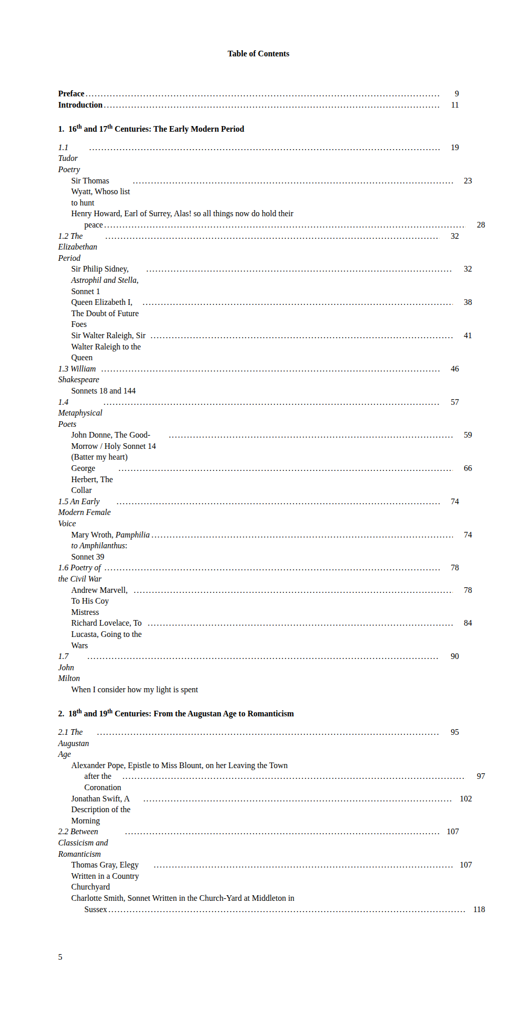Table of Contents
Preface 9
Introduction 11
1. 16th and 17th Centuries: The Early Modern Period
1.1 Tudor Poetry 19
Sir Thomas Wyatt, Whoso list to hunt 23
Henry Howard, Earl of Surrey, Alas! so all things now do hold their
peace 28
1.2 The Elizabethan Period 32
Sir Philip Sidney, Astrophil and Stella, Sonnet 1 32
Queen Elizabeth I, The Doubt of Future Foes 38
Sir Walter Raleigh, Sir Walter Raleigh to the Queen 41
1.3 William Shakespeare 46
Sonnets 18 and 144
1.4 Metaphysical Poets 57
John Donne, The Good-Morrow / Holy Sonnet 14 (Batter my heart) 59
George Herbert, The Collar 66
1.5 An Early Modern Female Voice 74
Mary Wroth, Pamphilia to Amphilanthus: Sonnet 39 74
1.6 Poetry of the Civil War 78
Andrew Marvell, To His Coy Mistress 78
Richard Lovelace, To Lucasta, Going to the Wars 84
1.7 John Milton 90
When I consider how my light is spent
2. 18th and 19th Centuries: From the Augustan Age to Romanticism
2.1 The Augustan Age 95
Alexander Pope, Epistle to Miss Blount, on her Leaving the Town
after the Coronation 97
Jonathan Swift, A Description of the Morning 102
2.2 Between Classicism and Romanticism 107
Thomas Gray, Elegy Written in a Country Churchyard 107
Charlotte Smith, Sonnet Written in the Church-Yard at Middleton in
Sussex 118
5